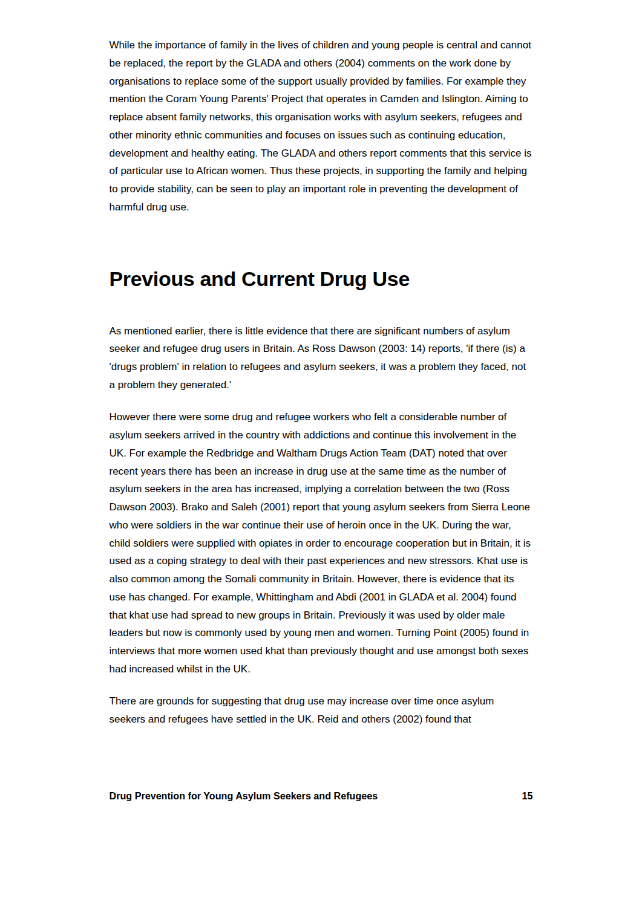While the importance of family in the lives of children and young people is central and cannot be replaced, the report by the GLADA and others (2004) comments on the work done by organisations to replace some of the support usually provided by families. For example they mention the Coram Young Parents' Project that operates in Camden and Islington. Aiming to replace absent family networks, this organisation works with asylum seekers, refugees and other minority ethnic communities and focuses on issues such as continuing education, development and healthy eating. The GLADA and others report comments that this service is of particular use to African women. Thus these projects, in supporting the family and helping to provide stability, can be seen to play an important role in preventing the development of harmful drug use.
Previous and Current Drug Use
As mentioned earlier, there is little evidence that there are significant numbers of asylum seeker and refugee drug users in Britain. As Ross Dawson (2003: 14) reports, 'if there (is) a 'drugs problem' in relation to refugees and asylum seekers, it was a problem they faced, not a problem they generated.'
However there were some drug and refugee workers who felt a considerable number of asylum seekers arrived in the country with addictions and continue this involvement in the UK. For example the Redbridge and Waltham Drugs Action Team (DAT) noted that over recent years there has been an increase in drug use at the same time as the number of asylum seekers in the area has increased, implying a correlation between the two (Ross Dawson 2003). Brako and Saleh (2001) report that young asylum seekers from Sierra Leone who were soldiers in the war continue their use of heroin once in the UK. During the war, child soldiers were supplied with opiates in order to encourage cooperation but in Britain, it is used as a coping strategy to deal with their past experiences and new stressors. Khat use is also common among the Somali community in Britain. However, there is evidence that its use has changed. For example, Whittingham and Abdi (2001 in GLADA et al. 2004) found that khat use had spread to new groups in Britain. Previously it was used by older male leaders but now is commonly used by young men and women. Turning Point (2005) found in interviews that more women used khat than previously thought and use amongst both sexes had increased whilst in the UK.
There are grounds for suggesting that drug use may increase over time once asylum seekers and refugees have settled in the UK. Reid and others (2002) found that
Drug Prevention for Young Asylum Seekers and Refugees 15